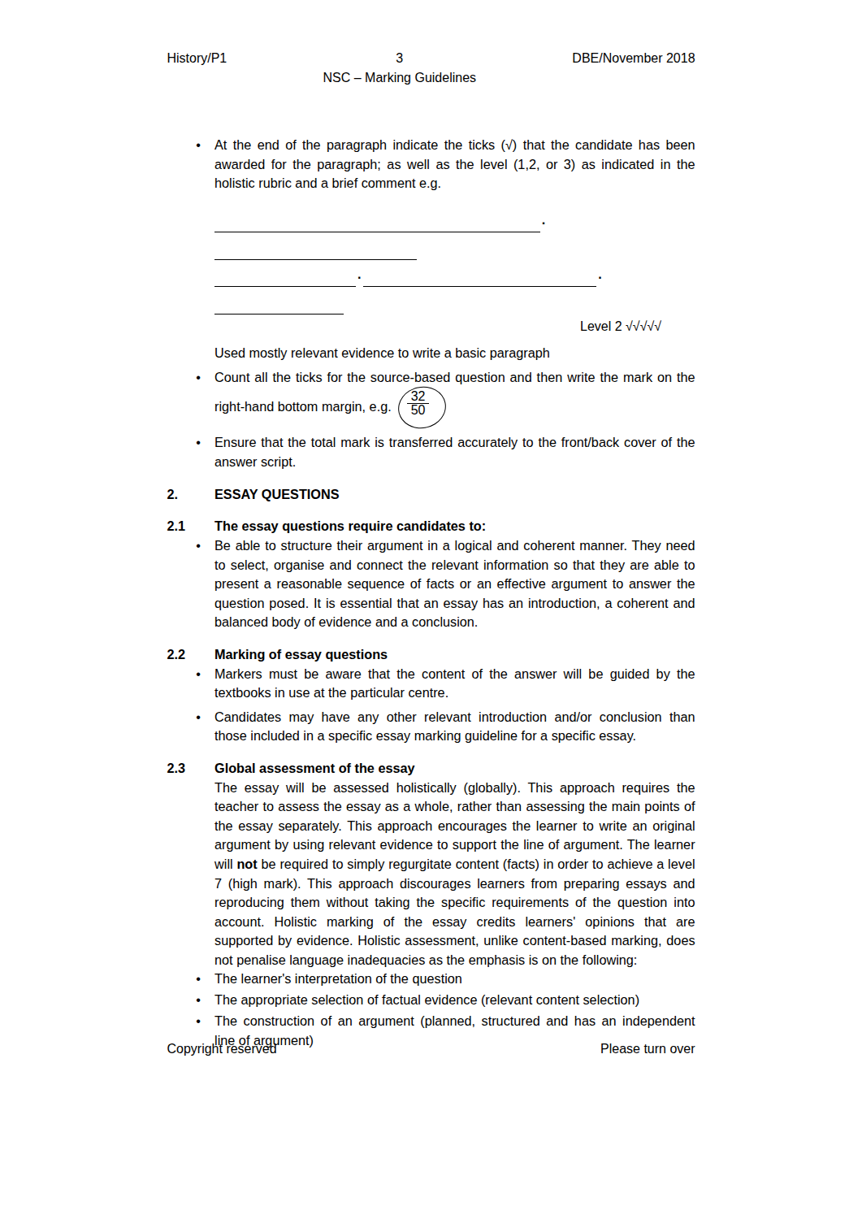History/P1
3 NSC – Marking Guidelines
DBE/November 2018
At the end of the paragraph indicate the ticks (√) that the candidate has been awarded for the paragraph; as well as the level (1,2, or 3) as indicated in the holistic rubric and a brief comment e.g.
.
. .
Level 2 √√√√√
Used mostly relevant evidence to write a basic paragraph
Count all the ticks for the source-based question and then write the mark on the right-hand bottom margin, e.g. 3250
Ensure that the total mark is transferred accurately to the front/back cover of the answer script.
2.
ESSAY QUESTIONS
2.1
The essay questions require candidates to:
Be able to structure their argument in a logical and coherent manner. They need to select, organise and connect the relevant information so that they are able to present a reasonable sequence of facts or an effective argument to answer the question posed. It is essential that an essay has an introduction, a coherent and balanced body of evidence and a conclusion.
2.2
Marking of essay questions
Markers must be aware that the content of the answer will be guided by the textbooks in use at the particular centre.
Candidates may have any other relevant introduction and/or conclusion than those included in a specific essay marking guideline for a specific essay.
2.3
Global assessment of the essay
The essay will be assessed holistically (globally). This approach requires the teacher to assess the essay as a whole, rather than assessing the main points of the essay separately. This approach encourages the learner to write an original argument by using relevant evidence to support the line of argument. The learner will not be required to simply regurgitate content (facts) in order to achieve a level 7 (high mark). This approach discourages learners from preparing essays and reproducing them without taking the specific requirements of the question into account. Holistic marking of the essay credits learners' opinions that are supported by evidence. Holistic assessment, unlike content-based marking, does not penalise language inadequacies as the emphasis is on the following:
The learner's interpretation of the question
The appropriate selection of factual evidence (relevant content selection)
The construction of an argument (planned, structured and has an independent line of argument)
Copyright reserved
Please turn over